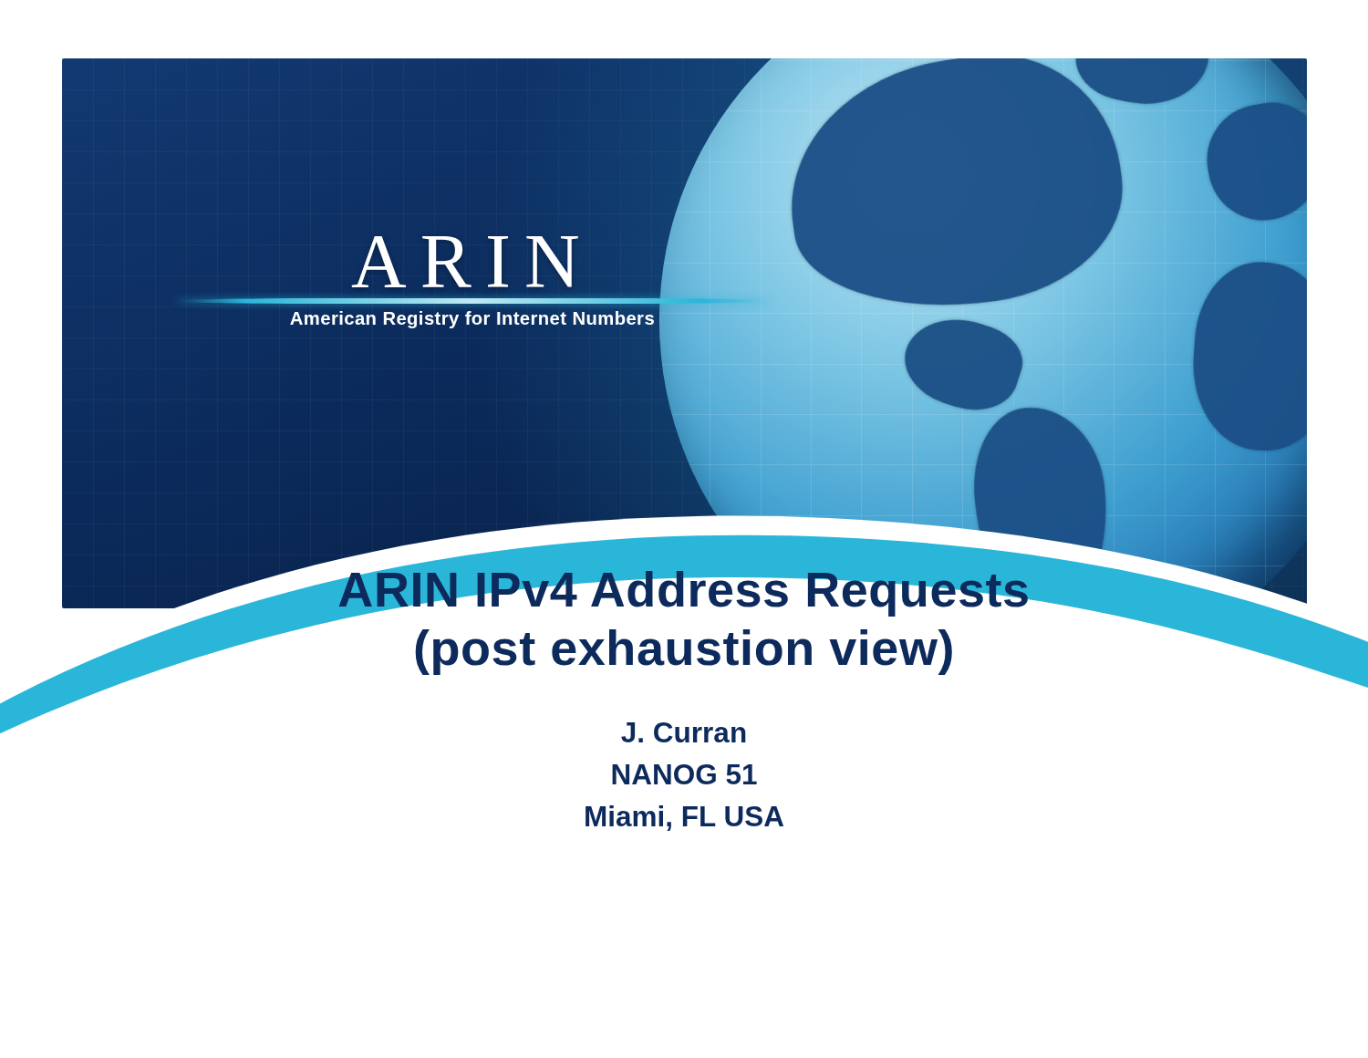ARIN
American Registry for Internet Numbers
ARIN IPv4 Address Requests
(post exhaustion view)
J. Curran
NANOG 51
Miami, FL USA